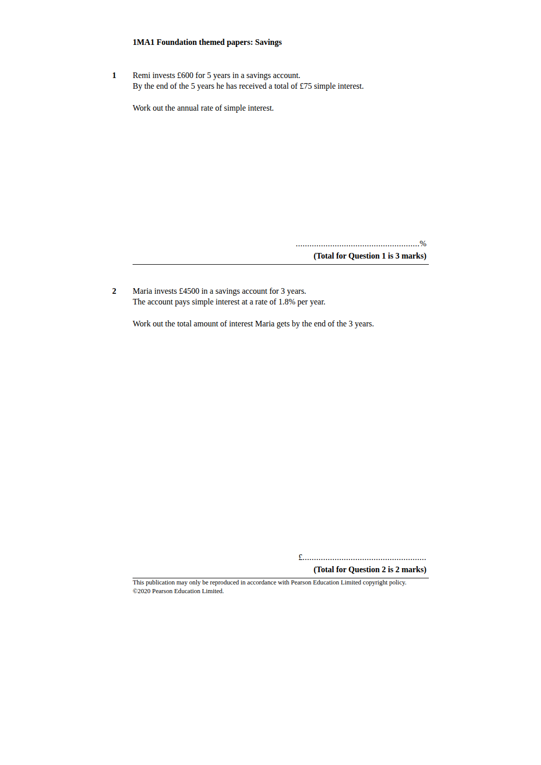1MA1 Foundation themed papers: Savings
1
Remi invests £600 for 5 years in a savings account.
By the end of the 5 years he has received a total of £75 simple interest.
Work out the annual rate of simple interest.
......................................................%
(Total for Question 1 is 3 marks)
2
Maria invests £4500 in a savings account for 3 years.
The account pays simple interest at a rate of 1.8% per year.
Work out the total amount of interest Maria gets by the end of the 3 years.
£......................................................
(Total for Question 2 is 2 marks)
This publication may only be reproduced in accordance with Pearson Education Limited copyright policy.
©2020 Pearson Education Limited.